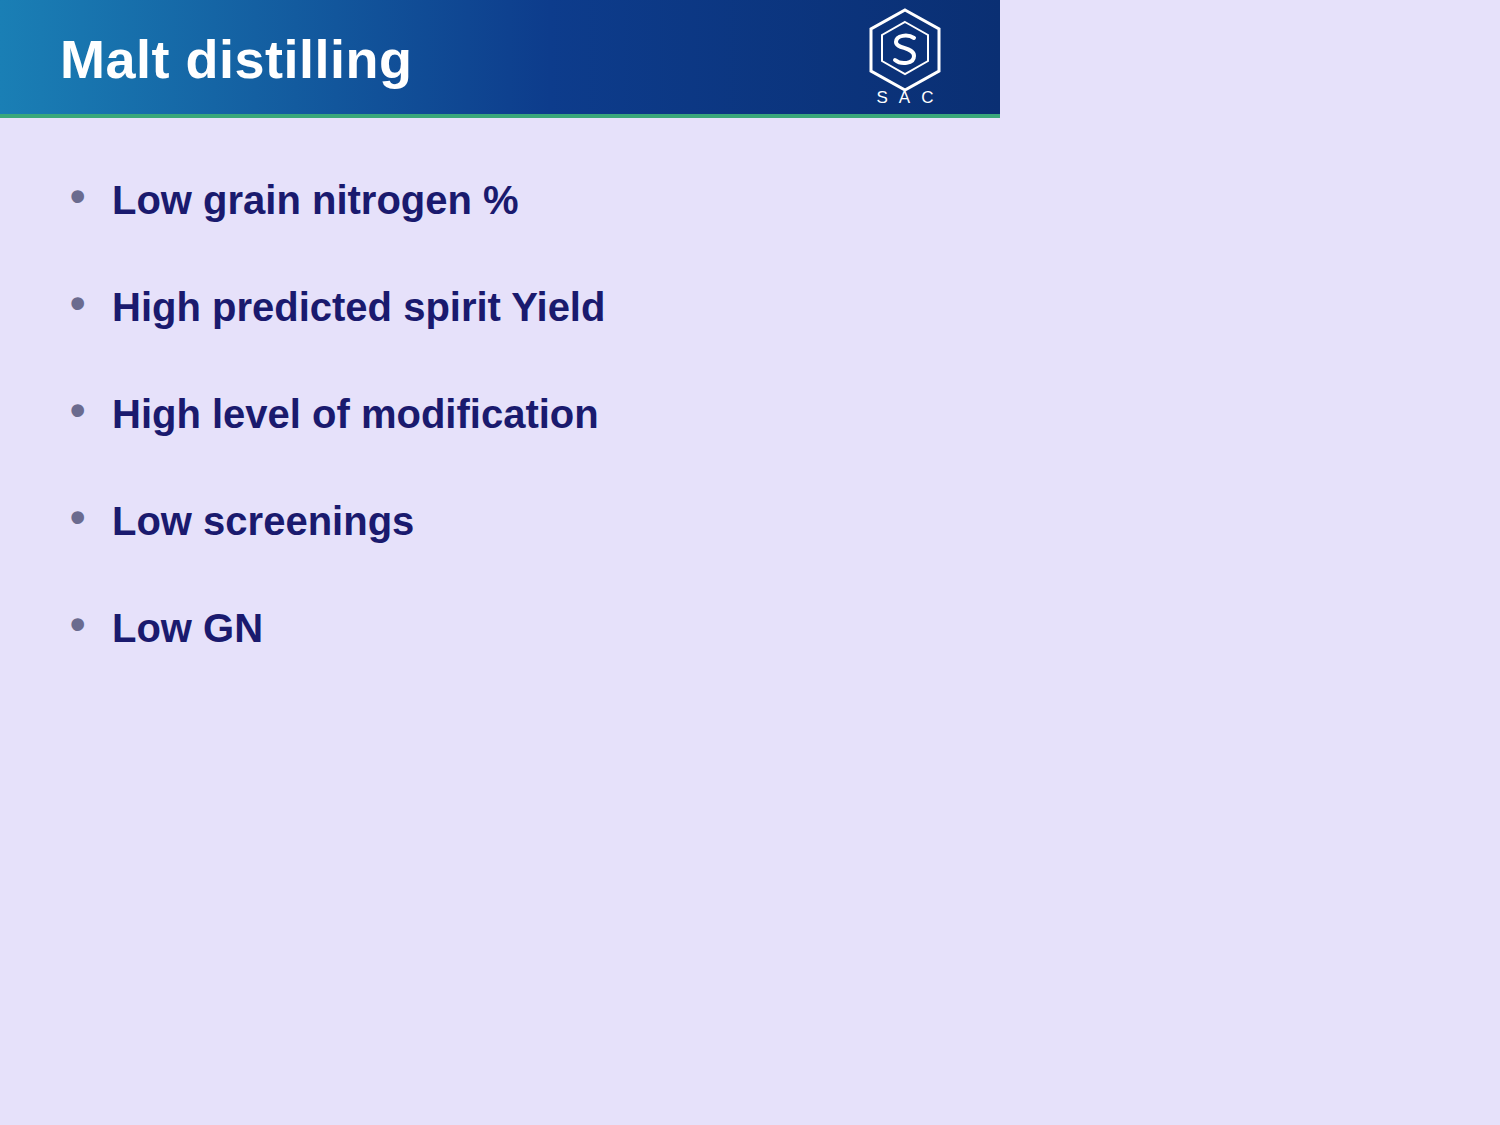Malt distilling
SAC
Low grain nitrogen %
High predicted spirit Yield
High level of modification
Low screenings
Low GN